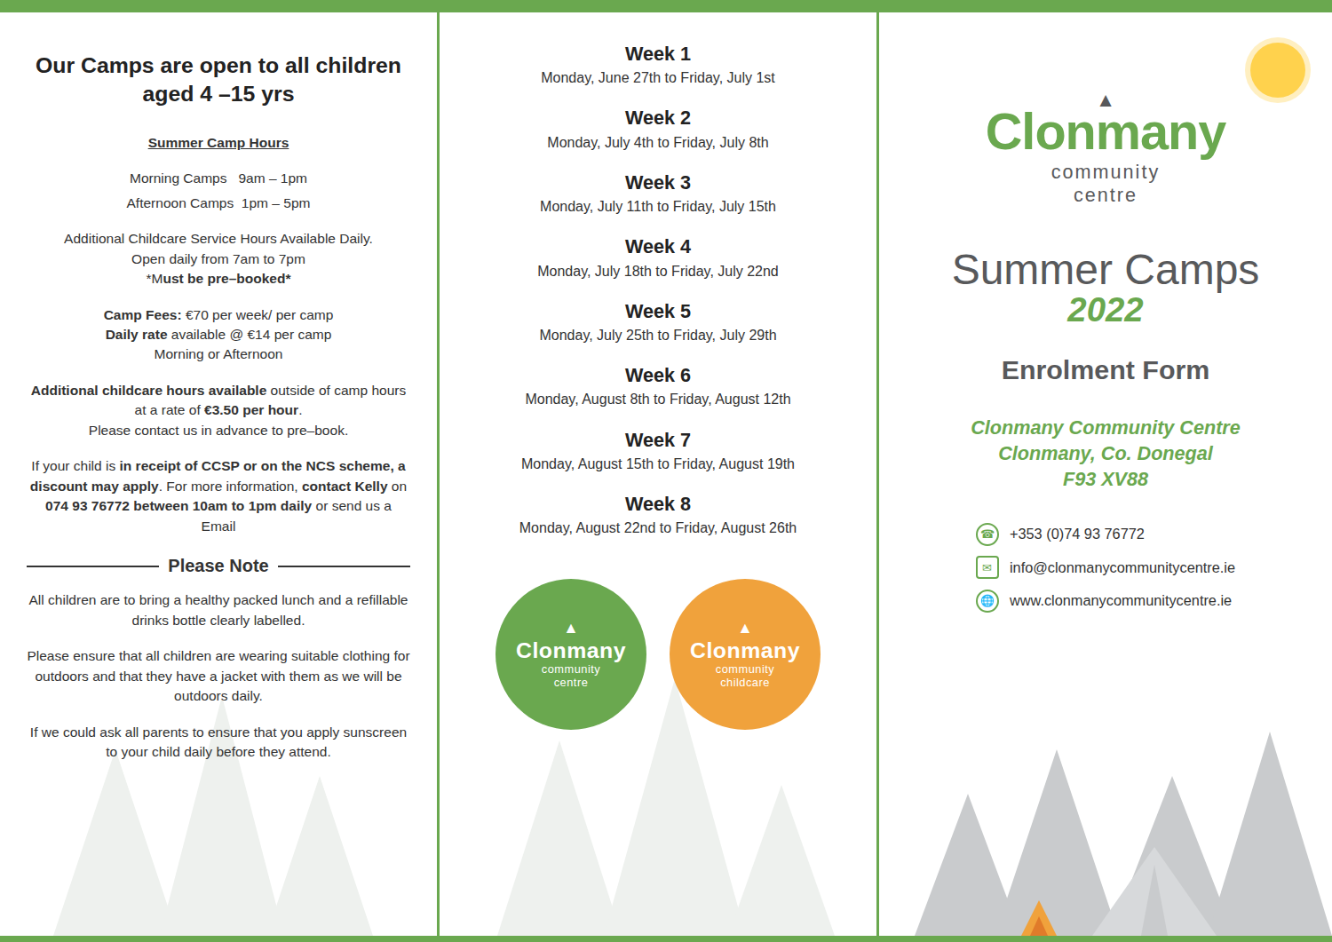Our Camps are open to all children aged 4 –15 yrs
Summer Camp Hours
Morning Camps 9am – 1pm
Afternoon Camps 1pm – 5pm
Additional Childcare Service Hours Available Daily.
Open daily from 7am to 7pm
*Must be pre–booked*
Camp Fees: €70 per week/ per camp
Daily rate available @ €14 per camp
Morning or Afternoon
Additional childcare hours available outside of camp hours at a rate of €3.50 per hour.
Please contact us in advance to pre–book.
If your child is in receipt of CCSP or on the NCS scheme, a discount may apply. For more information, contact Kelly on 074 93 76772 between 10am to 1pm daily or send us a Email
Please Note
All children are to bring a healthy packed lunch and a refillable drinks bottle clearly labelled.
Please ensure that all children are wearing suitable clothing for outdoors and that they have a jacket with them as we will be outdoors daily.
If we could ask all parents to ensure that you apply sunscreen to your child daily before they attend.
Week 1
Monday, June 27th to Friday, July 1st
Week 2
Monday, July 4th to Friday, July 8th
Week 3
Monday, July 11th to Friday, July 15th
Week 4
Monday, July 18th to Friday, July 22nd
Week 5
Monday, July 25th to Friday, July 29th
Week 6
Monday, August 8th to Friday, August 12th
Week 7
Monday, August 15th to Friday, August 19th
Week 8
Monday, August 22nd to Friday, August 26th
▲ Clonmany community centre
▲ Clonmany community childcare
▲
Clonmany
community centre
Summer Camps
2022
Enrolment Form
Clonmany Community Centre
Clonmany, Co. Donegal
F93 XV88
☎+353 (0)74 93 76772
✉info@clonmanycommunitycentre.ie
🌐www.clonmanycommunitycentre.ie